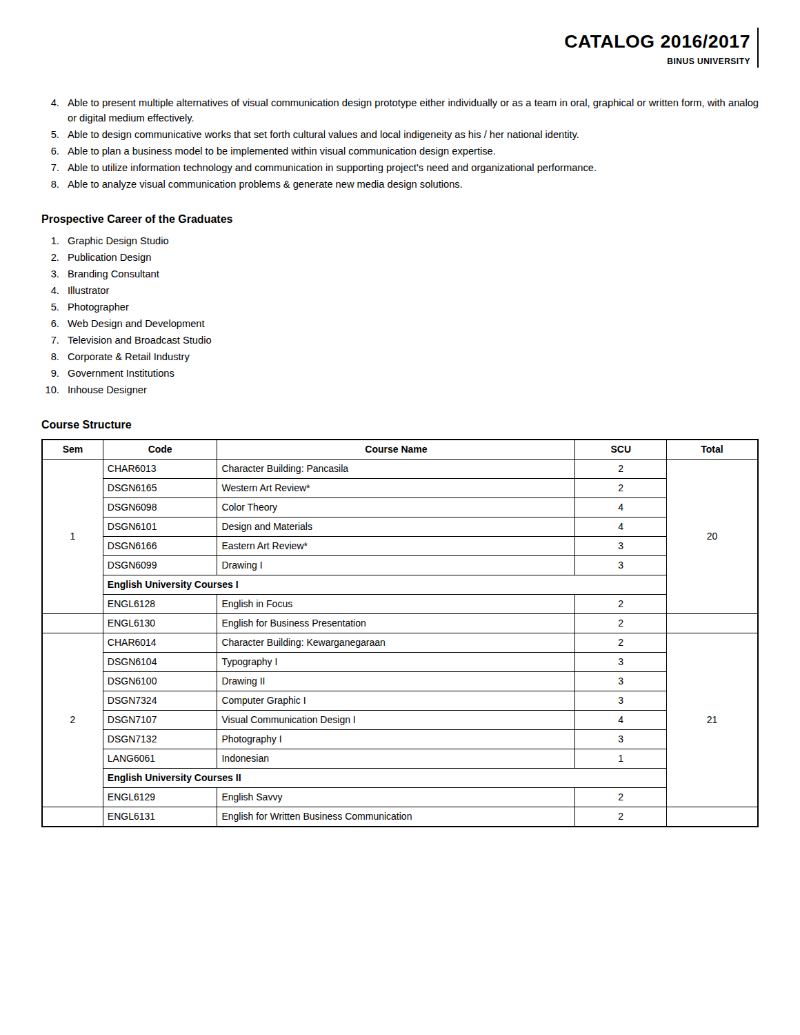CATALOG 2016/2017
BINUS UNIVERSITY
Able to present multiple alternatives of visual communication design prototype either individually or as a team in oral, graphical or written form, with analog or digital medium effectively.
Able to design communicative works that set forth cultural values and local indigeneity as his / her national identity.
Able to plan a business model to be implemented within visual communication design expertise.
Able to utilize information technology and communication in supporting project's need and organizational performance.
Able to analyze visual communication problems & generate new media design solutions.
Prospective Career of the Graduates
Graphic Design Studio
Publication Design
Branding Consultant
Illustrator
Photographer
Web Design and Development
Television and Broadcast Studio
Corporate & Retail Industry
Government Institutions
Inhouse Designer
Course Structure
| Sem | Code | Course Name | SCU | Total |
| --- | --- | --- | --- | --- |
| 1 | CHAR6013 | Character Building: Pancasila | 2 | 20 |
| DSGN6165 | Western Art Review* | 2 |
| DSGN6098 | Color Theory | 4 |
| DSGN6101 | Design and Materials | 4 |
| DSGN6166 | Eastern Art Review* | 3 |
| DSGN6099 | Drawing I | 3 |
| English University Courses I |
| ENGL6128 | English in Focus | 2 |
| | ENGL6130 | English for Business Presentation | 2 | |
| 2 | CHAR6014 | Character Building: Kewarganegaraan | 2 | 21 |
| DSGN6104 | Typography I | 3 |
| DSGN6100 | Drawing II | 3 |
| DSGN7324 | Computer Graphic I | 3 |
| DSGN7107 | Visual Communication Design I | 4 |
| DSGN7132 | Photography I | 3 |
| LANG6061 | Indonesian | 1 |
| English University Courses II |
| ENGL6129 | English Savvy | 2 |
| | ENGL6131 | English for Written Business Communication | 2 | |